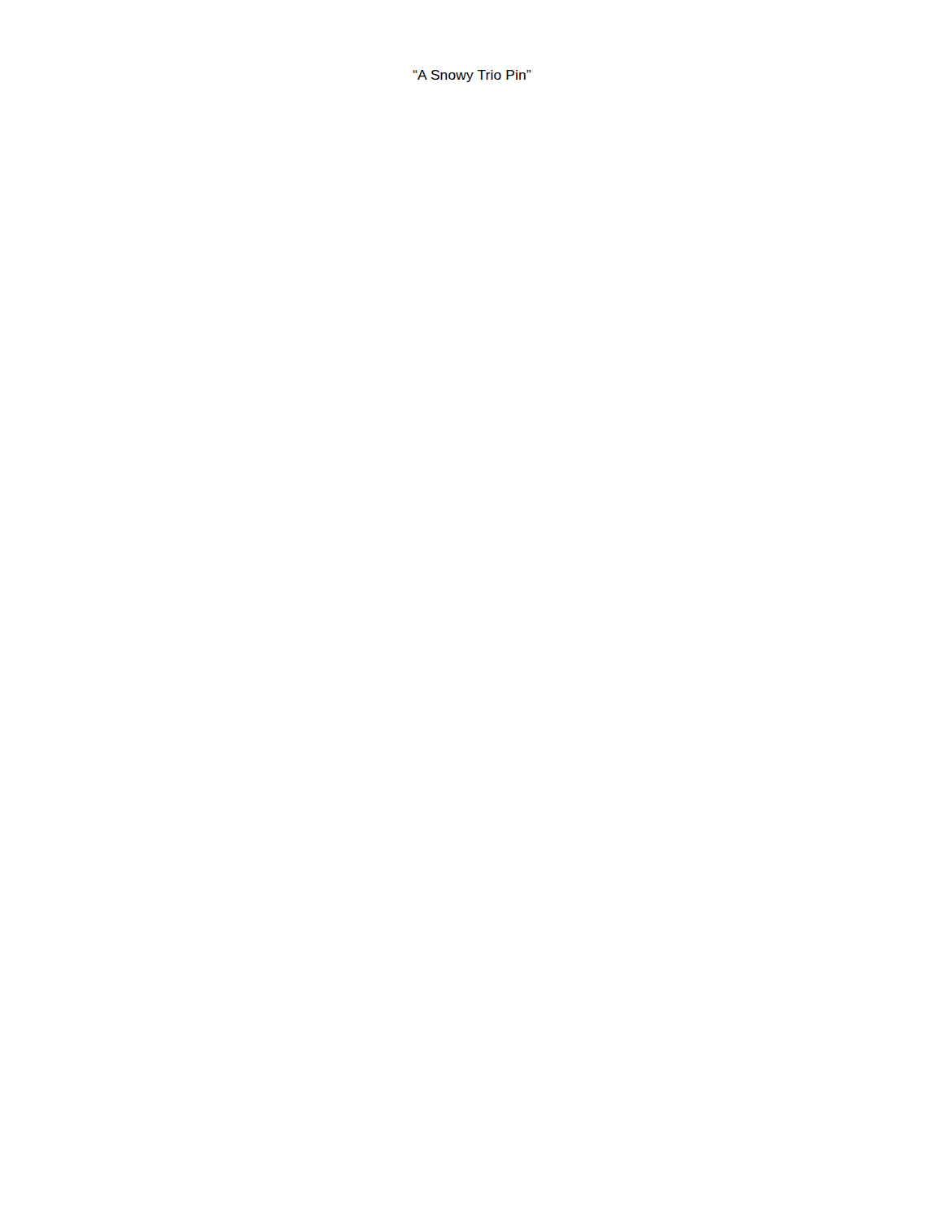“A Snowy Trio Pin”